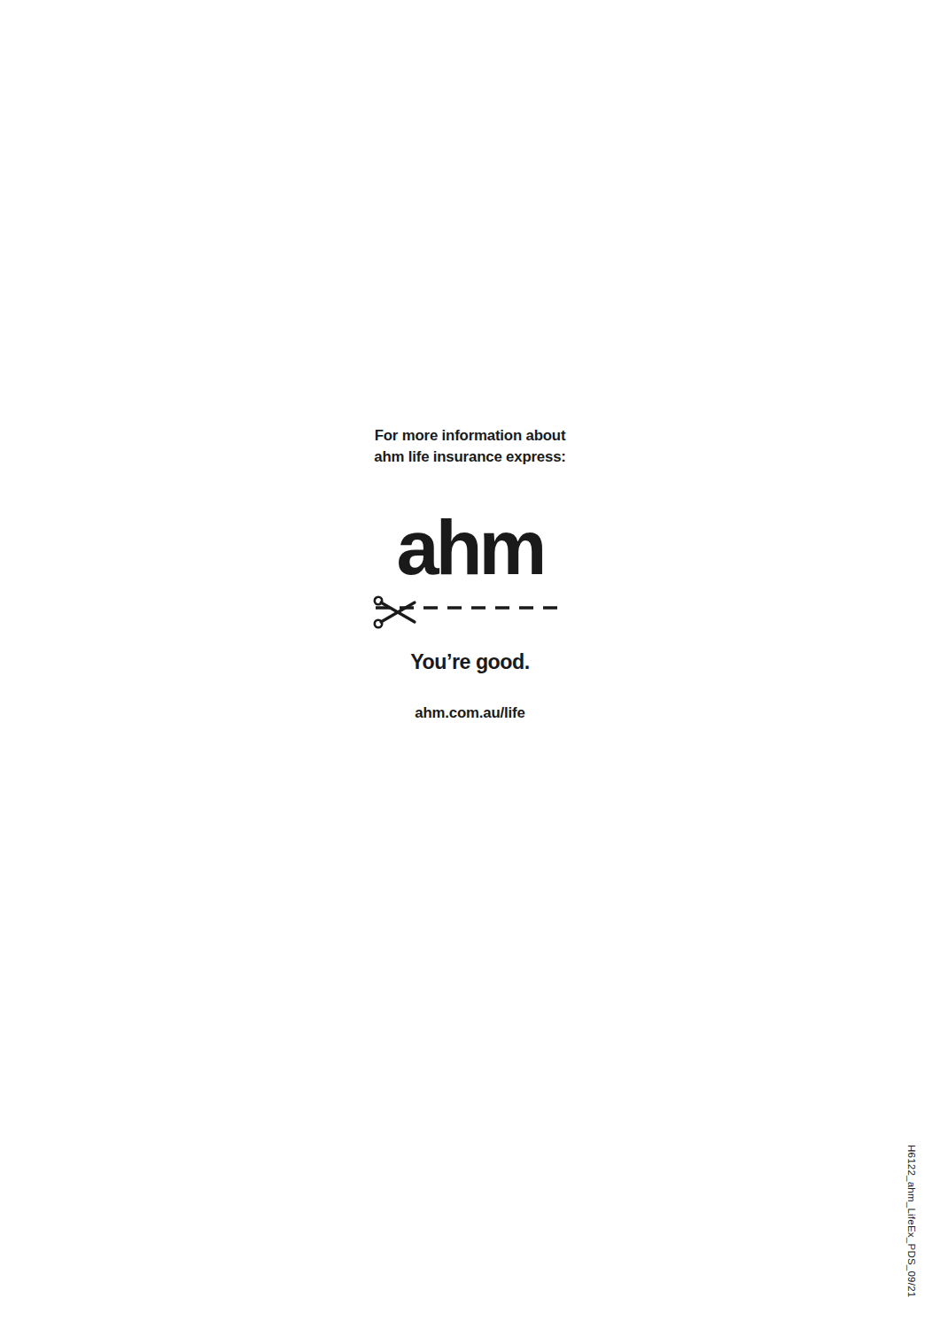For more information about ahm life insurance express:
ahm
You’re good.
ahm.com.au/life
H6122_ahm_LifeEx_PDS_09/21